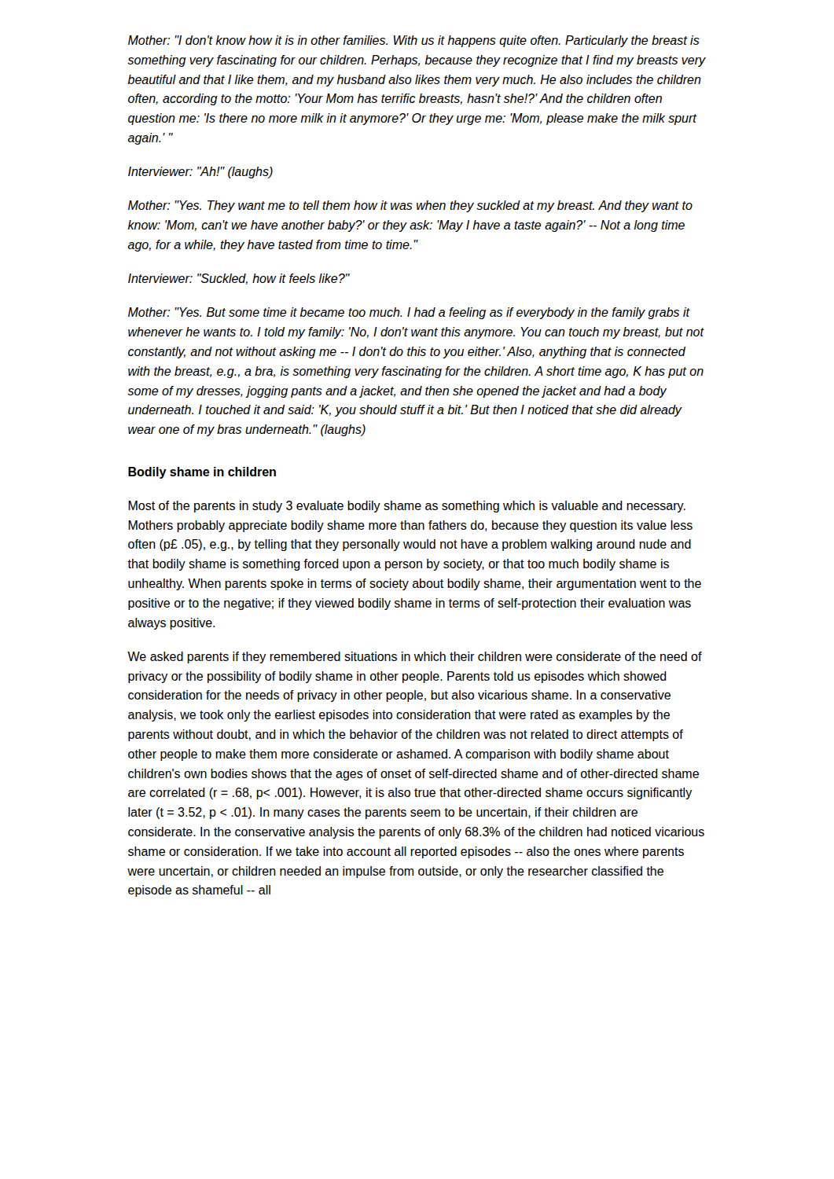Mother: "I don't know how it is in other families. With us it happens quite often. Particularly the breast is something very fascinating for our children. Perhaps, because they recognize that I find my breasts very beautiful and that I like them, and my husband also likes them very much. He also includes the children often, according to the motto: 'Your Mom has terrific breasts, hasn't she!?' And the children often question me: 'Is there no more milk in it anymore?' Or they urge me: 'Mom, please make the milk spurt again.' "
Interviewer: "Ah!" (laughs)
Mother: "Yes. They want me to tell them how it was when they suckled at my breast. And they want to know: 'Mom, can't we have another baby?' or they ask: 'May I have a taste again?' -- Not a long time ago, for a while, they have tasted from time to time."
Interviewer: "Suckled, how it feels like?"
Mother: "Yes. But some time it became too much. I had a feeling as if everybody in the family grabs it whenever he wants to. I told my family: 'No, I don't want this anymore. You can touch my breast, but not constantly, and not without asking me -- I don't do this to you either.' Also, anything that is connected with the breast, e.g., a bra, is something very fascinating for the children. A short time ago, K has put on some of my dresses, jogging pants and a jacket, and then she opened the jacket and had a body underneath. I touched it and said: 'K, you should stuff it a bit.' But then I noticed that she did already wear one of my bras underneath." (laughs)
Bodily shame in children
Most of the parents in study 3 evaluate bodily shame as something which is valuable and necessary. Mothers probably appreciate bodily shame more than fathers do, because they question its value less often (p£ .05), e.g., by telling that they personally would not have a problem walking around nude and that bodily shame is something forced upon a person by society, or that too much bodily shame is unhealthy. When parents spoke in terms of society about bodily shame, their argumentation went to the positive or to the negative; if they viewed bodily shame in terms of self-protection their evaluation was always positive.
We asked parents if they remembered situations in which their children were considerate of the need of privacy or the possibility of bodily shame in other people. Parents told us episodes which showed consideration for the needs of privacy in other people, but also vicarious shame. In a conservative analysis, we took only the earliest episodes into consideration that were rated as examples by the parents without doubt, and in which the behavior of the children was not related to direct attempts of other people to make them more considerate or ashamed. A comparison with bodily shame about children's own bodies shows that the ages of onset of self-directed shame and of other-directed shame are correlated (r = .68, p< .001). However, it is also true that other-directed shame occurs significantly later (t = 3.52, p < .01). In many cases the parents seem to be uncertain, if their children are considerate. In the conservative analysis the parents of only 68.3% of the children had noticed vicarious shame or consideration. If we take into account all reported episodes -- also the ones where parents were uncertain, or children needed an impulse from outside, or only the researcher classified the episode as shameful -- all